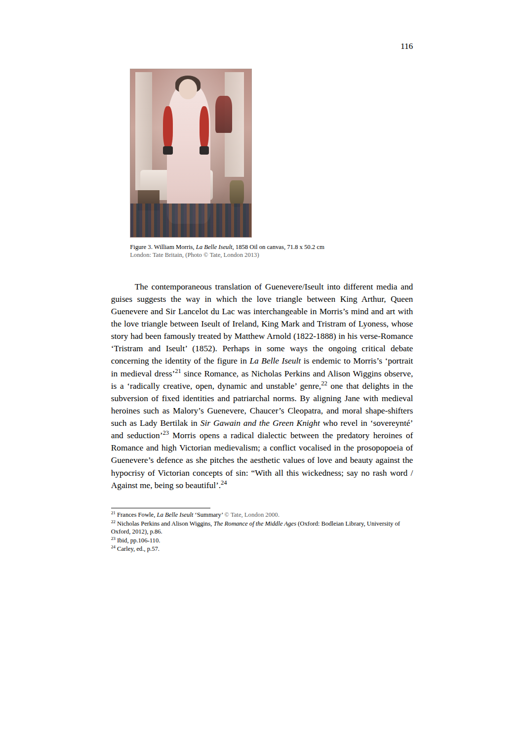116
Figure 3. William Morris, La Belle Iseult, 1858 Oil on canvas, 71.8 x 50.2 cm
London: Tate Britain, (Photo © Tate, London 2013)
The contemporaneous translation of Guenevere/Iseult into different media and guises suggests the way in which the love triangle between King Arthur, Queen Guenevere and Sir Lancelot du Lac was interchangeable in Morris’s mind and art with the love triangle between Iseult of Ireland, King Mark and Tristram of Lyoness, whose story had been famously treated by Matthew Arnold (1822-1888) in his verse-Romance ‘Tristram and Iseult’ (1852). Perhaps in some ways the ongoing critical debate concerning the identity of the figure in La Belle Iseult is endemic to Morris’s ‘portrait in medieval dress’21 since Romance, as Nicholas Perkins and Alison Wiggins observe, is a ‘radically creative, open, dynamic and unstable’ genre,22 one that delights in the subversion of fixed identities and patriarchal norms. By aligning Jane with medieval heroines such as Malory’s Guenevere, Chaucer’s Cleopatra, and moral shape-shifters such as Lady Bertilak in Sir Gawain and the Green Knight who revel in ‘sovereynté’ and seduction’23 Morris opens a radical dialectic between the predatory heroines of Romance and high Victorian medievalism; a conflict vocalised in the prosopopoeia of Guenevere’s defence as she pitches the aesthetic values of love and beauty against the hypocrisy of Victorian concepts of sin: “With all this wickedness; say no rash word / Against me, being so beautiful’.24
21 Frances Fowle, La Belle Iseult ‘Summary’ © Tate, London 2000.
22 Nicholas Perkins and Alison Wiggins, The Romance of the Middle Ages (Oxford: Bodleian Library, University of Oxford, 2012), p.86.
23 Ibid, pp.106-110.
24 Carley, ed., p.57.